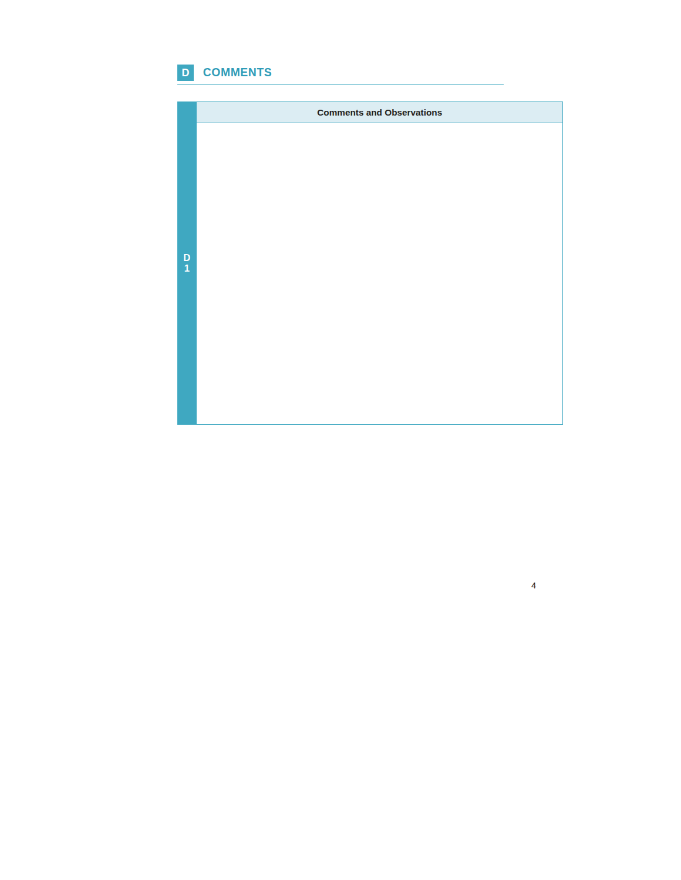D
COMMENTS
D 1
Comments and Observations
4